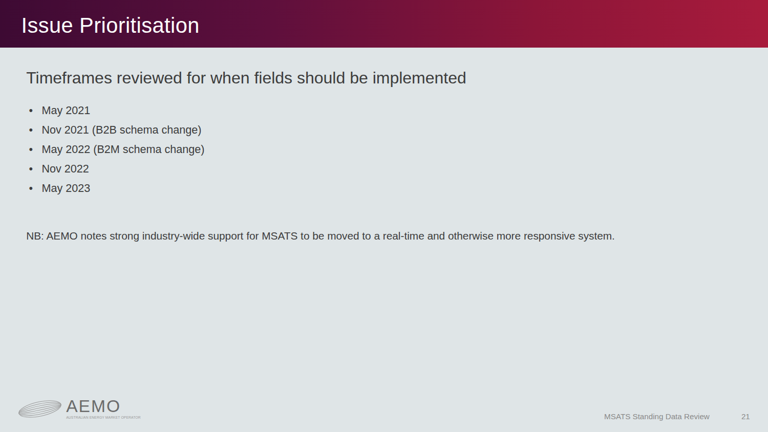Issue Prioritisation
Timeframes reviewed for when fields should be implemented
May 2021
Nov 2021 (B2B schema change)
May 2022 (B2M schema change)
Nov 2022
May 2023
NB: AEMO notes strong industry-wide support for MSATS to be moved to a real-time and otherwise more responsive system.
AEMO Australian Energy Market Operator
MSATS Standing Data Review 21